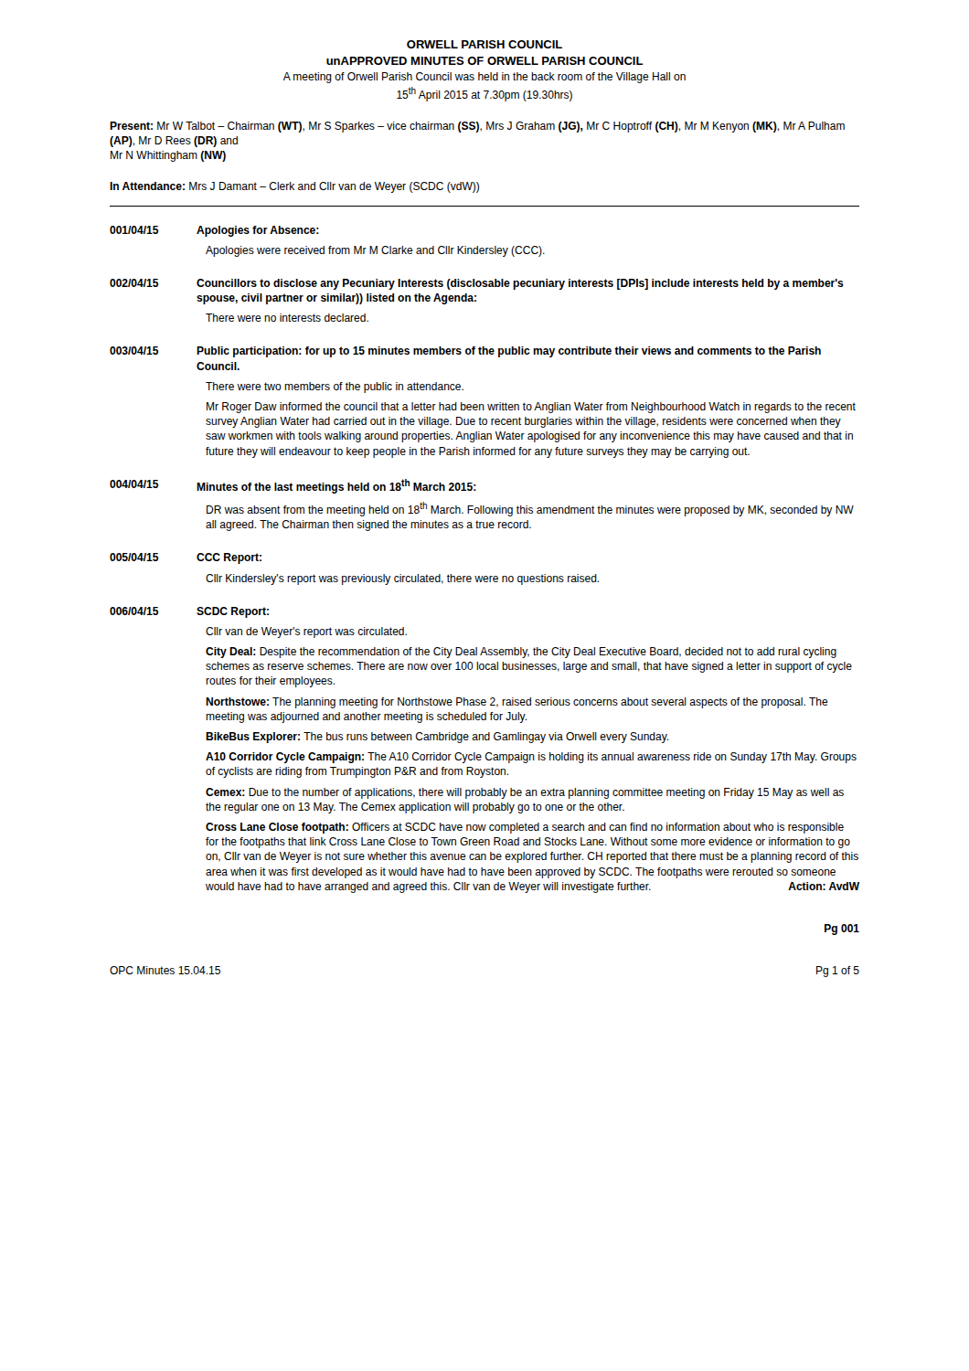ORWELL PARISH COUNCIL
unAPPROVED MINUTES OF ORWELL PARISH COUNCIL
A meeting of Orwell Parish Council was held in the back room of the Village Hall on
15th April 2015 at 7.30pm (19.30hrs)
Present: Mr W Talbot – Chairman (WT), Mr S Sparkes – vice chairman (SS), Mrs J Graham (JG), Mr C Hoptroff (CH), Mr M Kenyon (MK), Mr A Pulham (AP), Mr D Rees (DR) and
Mr N Whittingham (NW)
In Attendance: Mrs J Damant – Clerk and Cllr van de Weyer (SCDC (vdW))
| 001/04/15 | Apologies for Absence: Apologies were received from Mr M Clarke and Cllr Kindersley (CCC). |
| 002/04/15 | Councillors to disclose any Pecuniary Interests (disclosable pecuniary interests [DPIs] include interests held by a member's spouse, civil partner or similar)) listed on the Agenda: There were no interests declared. |
| 003/04/15 | Public participation: for up to 15 minutes members of the public may contribute their views and comments to the Parish Council. There were two members of the public in attendance. Mr Roger Daw informed the council that a letter had been written to Anglian Water from Neighbourhood Watch in regards to the recent survey Anglian Water had carried out in the village. Due to recent burglaries within the village, residents were concerned when they saw workmen with tools walking around properties. Anglian Water apologised for any inconvenience this may have caused and that in future they will endeavour to keep people in the Parish informed for any future surveys they may be carrying out. |
| 004/04/15 | Minutes of the last meetings held on 18 th March 2015: DR was absent from the meeting held on 18 th March. Following this amendment the minutes were proposed by MK, seconded by NW all agreed. The Chairman then signed the minutes as a true record. |
| 005/04/15 | CCC Report: Cllr Kindersley's report was previously circulated, there were no questions raised. |
| 006/04/15 | SCDC Report: Cllr van de Weyer's report was circulated. City Deal: Despite the recommendation of the City Deal Assembly, the City Deal Executive Board, decided not to add rural cycling schemes as reserve schemes. There are now over 100 local businesses, large and small, that have signed a letter in support of cycle routes for their employees. Northstowe: The planning meeting for Northstowe Phase 2, raised serious concerns about several aspects of the proposal. The meeting was adjourned and another meeting is scheduled for July. BikeBus Explorer: The bus runs between Cambridge and Gamlingay via Orwell every Sunday. A10 Corridor Cycle Campaign: The A10 Corridor Cycle Campaign is holding its annual awareness ride on Sunday 17th May. Groups of cyclists are riding from Trumpington P&R and from Royston. Cemex: Due to the number of applications, there will probably be an extra planning committee meeting on Friday 15 May as well as the regular one on 13 May. The Cemex application will probably go to one or the other. Cross Lane Close footpath: Officers at SCDC have now completed a search and can find no information about who is responsible for the footpaths that link Cross Lane Close to Town Green Road and Stocks Lane. Without some more evidence or information to go on, Cllr van de Weyer is not sure whether this avenue can be explored further. CH reported that there must be a planning record of this area when it was first developed as it would have had to have been approved by SCDC. The footpaths were rerouted so someone would have had to have arranged and agreed this. Cllr van de Weyer will investigate further. Action: AvdW |
Pg 001
OPC Minutes 15.04.15 Pg 1 of 5